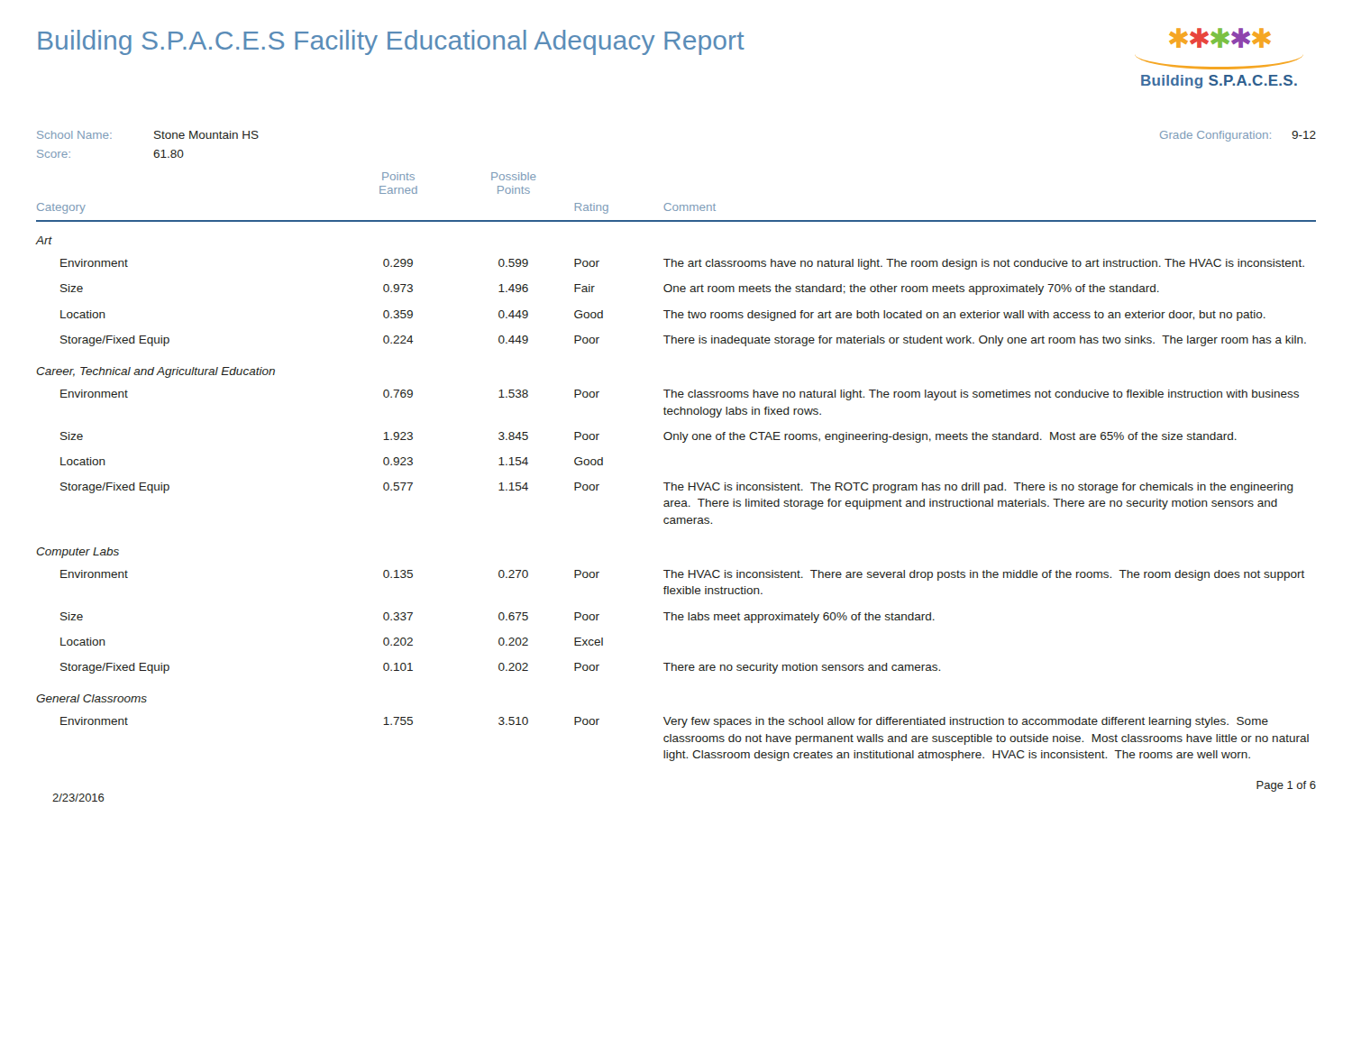Building S.P.A.C.E.S Facility Educational Adequacy Report
✱✱✱✱✱
Building S.P.A.C.E.S.
School Name: Stone Mountain HS
Score: 61.80
Grade Configuration: 9-12
| | Points Earned | Possible Points | | |
| --- | --- | --- | --- | --- |
| Category | | | Rating | Comment |
| Art |
| Environment | 0.299 | 0.599 | Poor | The art classrooms have no natural light. The room design is not conducive to art instruction. The HVAC is inconsistent. |
| Size | 0.973 | 1.496 | Fair | One art room meets the standard; the other room meets approximately 70% of the standard. |
| Location | 0.359 | 0.449 | Good | The two rooms designed for art are both located on an exterior wall with access to an exterior door, but no patio. |
| Storage/Fixed Equip | 0.224 | 0.449 | Poor | There is inadequate storage for materials or student work. Only one art room has two sinks. The larger room has a kiln. |
| Career, Technical and Agricultural Education |
| Environment | 0.769 | 1.538 | Poor | The classrooms have no natural light. The room layout is sometimes not conducive to flexible instruction with business technology labs in fixed rows. |
| Size | 1.923 | 3.845 | Poor | Only one of the CTAE rooms, engineering-design, meets the standard. Most are 65% of the size standard. |
| Location | 0.923 | 1.154 | Good | |
| Storage/Fixed Equip | 0.577 | 1.154 | Poor | The HVAC is inconsistent. The ROTC program has no drill pad. There is no storage for chemicals in the engineering area. There is limited storage for equipment and instructional materials. There are no security motion sensors and cameras. |
| Computer Labs |
| Environment | 0.135 | 0.270 | Poor | The HVAC is inconsistent. There are several drop posts in the middle of the rooms. The room design does not support flexible instruction. |
| Size | 0.337 | 0.675 | Poor | The labs meet approximately 60% of the standard. |
| Location | 0.202 | 0.202 | Excel | |
| Storage/Fixed Equip | 0.101 | 0.202 | Poor | There are no security motion sensors and cameras. |
| General Classrooms |
| Environment | 1.755 | 3.510 | Poor | Very few spaces in the school allow for differentiated instruction to accommodate different learning styles. Some classrooms do not have permanent walls and are susceptible to outside noise. Most classrooms have little or no natural light. Classroom design creates an institutional atmosphere. HVAC is inconsistent. The rooms are well worn. |
2/23/2016 Page 1 of 6